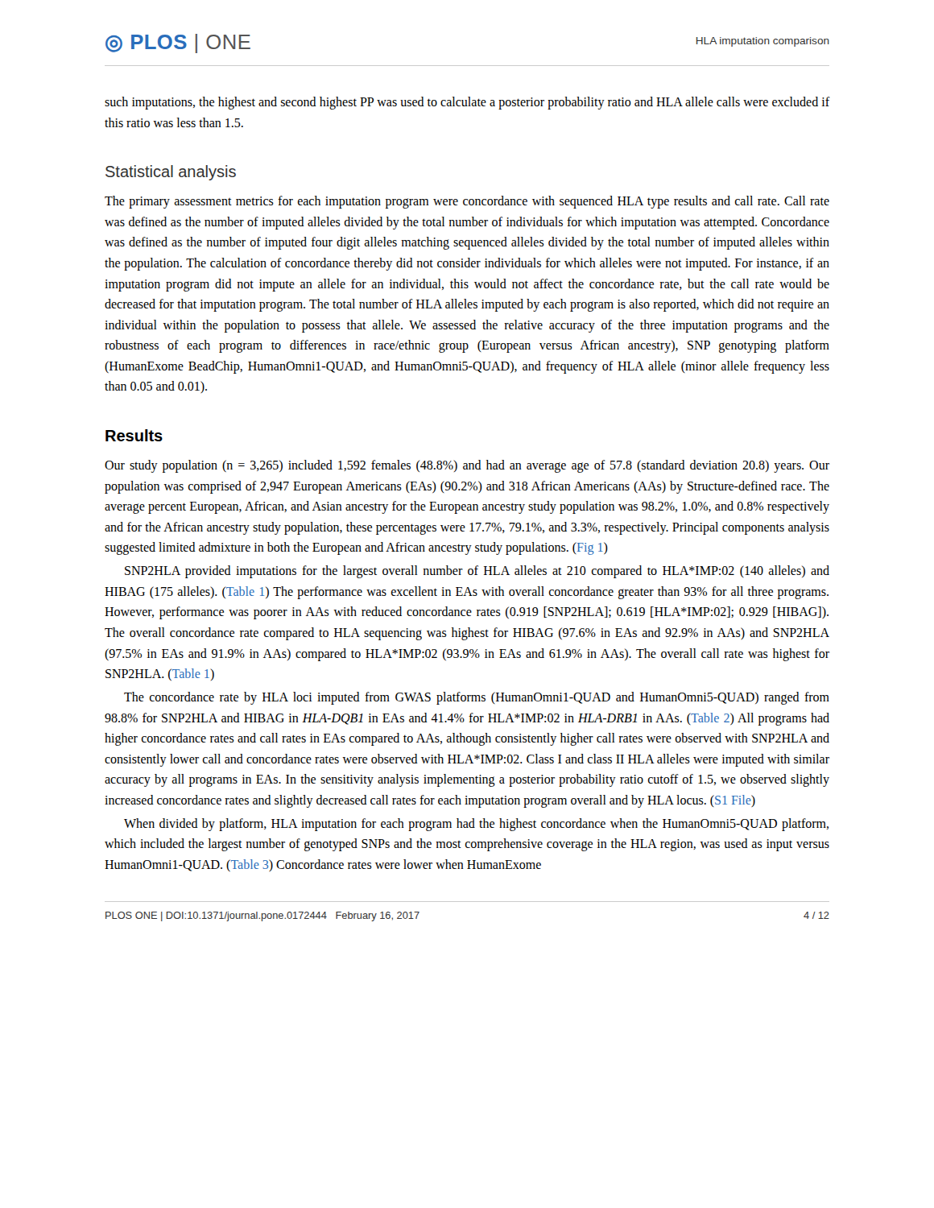◎ PLOS | ONE
HLA imputation comparison
such imputations, the highest and second highest PP was used to calculate a posterior probability ratio and HLA allele calls were excluded if this ratio was less than 1.5.
Statistical analysis
The primary assessment metrics for each imputation program were concordance with sequenced HLA type results and call rate. Call rate was defined as the number of imputed alleles divided by the total number of individuals for which imputation was attempted. Concordance was defined as the number of imputed four digit alleles matching sequenced alleles divided by the total number of imputed alleles within the population. The calculation of concordance thereby did not consider individuals for which alleles were not imputed. For instance, if an imputation program did not impute an allele for an individual, this would not affect the concordance rate, but the call rate would be decreased for that imputation program. The total number of HLA alleles imputed by each program is also reported, which did not require an individual within the population to possess that allele. We assessed the relative accuracy of the three imputation programs and the robustness of each program to differences in race/ethnic group (European versus African ancestry), SNP genotyping platform (HumanExome BeadChip, HumanOmni1-QUAD, and HumanOmni5-QUAD), and frequency of HLA allele (minor allele frequency less than 0.05 and 0.01).
Results
Our study population (n = 3,265) included 1,592 females (48.8%) and had an average age of 57.8 (standard deviation 20.8) years. Our population was comprised of 2,947 European Americans (EAs) (90.2%) and 318 African Americans (AAs) by Structure-defined race. The average percent European, African, and Asian ancestry for the European ancestry study population was 98.2%, 1.0%, and 0.8% respectively and for the African ancestry study population, these percentages were 17.7%, 79.1%, and 3.3%, respectively. Principal components analysis suggested limited admixture in both the European and African ancestry study populations. (Fig 1)
SNP2HLA provided imputations for the largest overall number of HLA alleles at 210 compared to HLA*IMP:02 (140 alleles) and HIBAG (175 alleles). (Table 1) The performance was excellent in EAs with overall concordance greater than 93% for all three programs. However, performance was poorer in AAs with reduced concordance rates (0.919 [SNP2HLA]; 0.619 [HLA*IMP:02]; 0.929 [HIBAG]). The overall concordance rate compared to HLA sequencing was highest for HIBAG (97.6% in EAs and 92.9% in AAs) and SNP2HLA (97.5% in EAs and 91.9% in AAs) compared to HLA*IMP:02 (93.9% in EAs and 61.9% in AAs). The overall call rate was highest for SNP2HLA. (Table 1)
The concordance rate by HLA loci imputed from GWAS platforms (HumanOmni1-QUAD and HumanOmni5-QUAD) ranged from 98.8% for SNP2HLA and HIBAG in HLA-DQB1 in EAs and 41.4% for HLA*IMP:02 in HLA-DRB1 in AAs. (Table 2) All programs had higher concordance rates and call rates in EAs compared to AAs, although consistently higher call rates were observed with SNP2HLA and consistently lower call and concordance rates were observed with HLA*IMP:02. Class I and class II HLA alleles were imputed with similar accuracy by all programs in EAs. In the sensitivity analysis implementing a posterior probability ratio cutoff of 1.5, we observed slightly increased concordance rates and slightly decreased call rates for each imputation program overall and by HLA locus. (S1 File)
When divided by platform, HLA imputation for each program had the highest concordance when the HumanOmni5-QUAD platform, which included the largest number of genotyped SNPs and the most comprehensive coverage in the HLA region, was used as input versus HumanOmni1-QUAD. (Table 3) Concordance rates were lower when HumanExome
PLOS ONE | DOI:10.1371/journal.pone.0172444 February 16, 2017
4 / 12